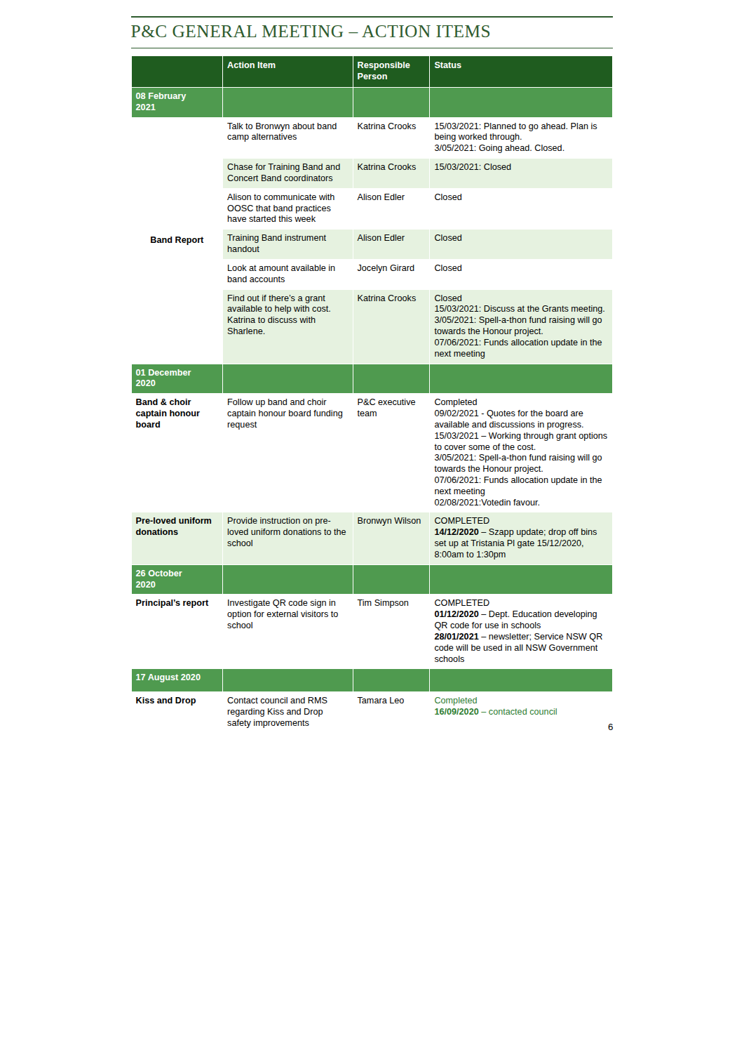P&C GENERAL MEETING – ACTION ITEMS
| | Action Item | Responsible Person | Status |
| --- | --- | --- | --- |
| 08 February 2021 | | | |
| Band Report | Talk to Bronwyn about band camp alternatives | Katrina Crooks | 15/03/2021: Planned to go ahead. Plan is being worked through. 3/05/2021: Going ahead. Closed. |
| Chase for Training Band and Concert Band coordinators | Katrina Crooks | 15/03/2021: Closed |
| Alison to communicate with OOSC that band practices have started this week | Alison Edler | Closed |
| Training Band instrument handout | Alison Edler | Closed |
| Look at amount available in band accounts | Jocelyn Girard | Closed |
| Find out if there’s a grant available to help with cost. Katrina to discuss with Sharlene. | Katrina Crooks | Closed 15/03/2021: Discuss at the Grants meeting. 3/05/2021: Spell-a-thon fund raising will go towards the Honour project. 07/06/2021: Funds allocation update in the next meeting |
| 01 December 2020 | | | |
| Band & choir captain honour board | Follow up band and choir captain honour board funding request | P&C executive team | Completed 09/02/2021 - Quotes for the board are available and discussions in progress. 15/03/2021 – Working through grant options to cover some of the cost. 3/05/2021: Spell-a-thon fund raising will go towards the Honour project. 07/06/2021: Funds allocation update in the next meeting 02/08/2021:Votedin favour. |
| Pre-loved uniform donations | Provide instruction on pre-loved uniform donations to the school | Bronwyn Wilson | COMPLETED 14/12/2020 – Szapp update; drop off bins set up at Tristania Pl gate 15/12/2020, 8:00am to 1:30pm |
| 26 October 2020 | | | |
| Principal’s report | Investigate QR code sign in option for external visitors to school | Tim Simpson | COMPLETED 01/12/2020 – Dept. Education developing QR code for use in schools 28/01/2021 – newsletter; Service NSW QR code will be used in all NSW Government schools |
| 17 August 2020 | | | |
| Kiss and Drop | Contact council and RMS regarding Kiss and Drop safety improvements | Tamara Leo | Completed 16/09/2020 – contacted council |
6